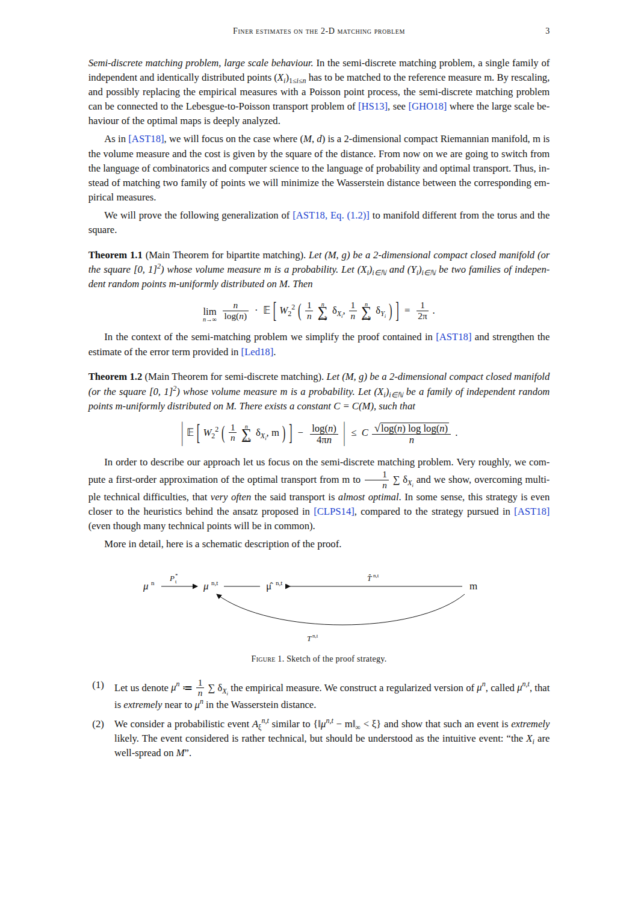Finer estimates on the 2-D matching problem 3
Semi-discrete matching problem, large scale behaviour. In the semi-discrete matching problem, a single family of independent and identically distributed points (Xi)1≤i≤n has to be matched to the reference measure m. By rescaling, and possibly replacing the empirical measures with a Poisson point process, the semi-discrete matching problem can be connected to the Lebesgue-to-Poisson transport problem of [HS13], see [GHO18] where the large scale behaviour of the optimal maps is deeply analyzed.
As in [AST18], we will focus on the case where (M, d) is a 2-dimensional compact Riemannian manifold, m is the volume measure and the cost is given by the square of the distance. From now on we are going to switch from the language of combinatorics and computer science to the language of probability and optimal transport. Thus, instead of matching two family of points we will minimize the Wasserstein distance between the corresponding empirical measures.
We will prove the following generalization of [AST18, Eq. (1.2)] to manifold different from the torus and the square.
Theorem 1.1 (Main Theorem for bipartite matching). Let (M, g) be a 2-dimensional compact closed manifold (or the square [0, 1]2) whose volume measure m is a probability. Let (Xi)i∈ℕ and (Yi)i∈ℕ be two families of independent random points m-uniformly distributed on M. Then
limn→∞ nlog(n) · 𝔼 [ W22 ( 1 n ∑ni=1 δXi, 1 n ∑ni=1 δYi ) ] = 12π .
In the context of the semi-matching problem we simplify the proof contained in [AST18] and strengthen the estimate of the error term provided in [Led18].
Theorem 1.2 (Main Theorem for semi-discrete matching). Let (M, g) be a 2-dimensional compact closed manifold (or the square [0, 1]2) whose volume measure m is a probability. Let (Xi)i∈ℕ be a family of independent random points m-uniformly distributed on M. There exists a constant C = C(M), such that
| 𝔼 [ W22 ( 1 n ∑ni=1 δXi, m ) ] − log(n) 4πn | ≤ C log(n) log log(n) n .
In order to describe our approach let us focus on the semi-discrete matching problem. Very roughly, we compute a first-order approximation of the optimal transport from m to 1 n ∑ δXi and we show, overcoming multiple technical difficulties, that very often the said transport is almost optimal. In some sense, this strategy is even closer to the heuristics behind the ansatz proposed in [CLPS14], compared to the strategy pursued in [AST18] (even though many technical points will be in common).
More in detail, here is a schematic description of the proof.
μ n μ n,t μ̂ n,t m P * t T̂ n,t T n,t
Figure 1. Sketch of the proof strategy.
Let us denote μn ≔ 1 n ∑ δXi the empirical measure. We construct a regularized version of μn, called μn,t, that is extremely near to μn in the Wasserstein distance.
We consider a probabilistic event Aξn,t similar to {‖μn,t − m‖∞ < ξ} and show that such an event is extremely likely. The event considered is rather technical, but should be understood as the intuitive event: “the Xi are well-spread on M”.